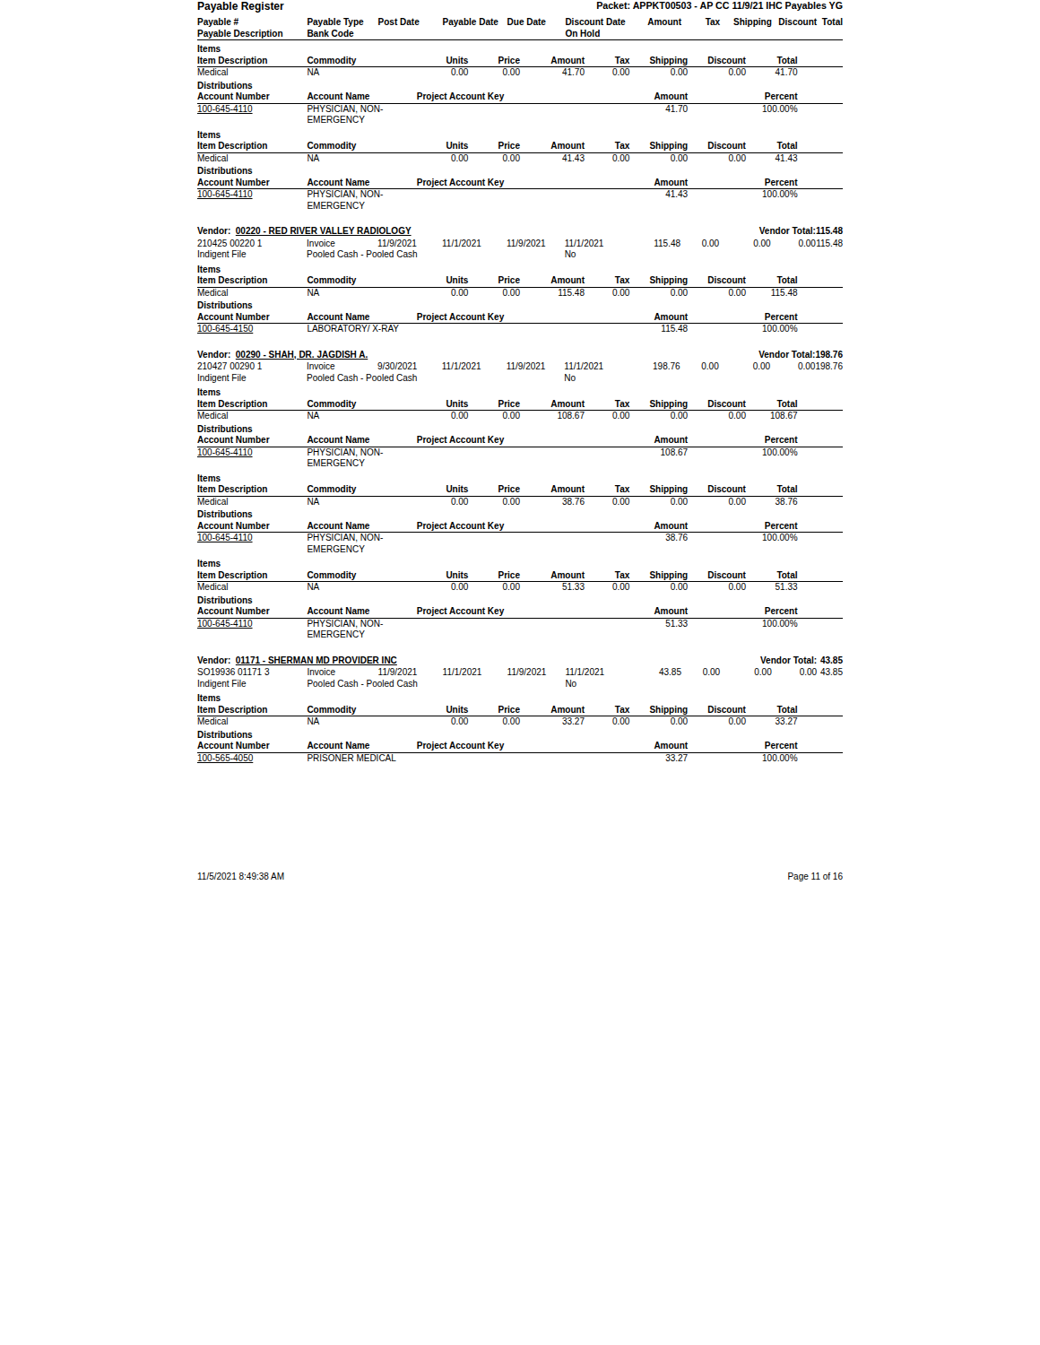| Payable Register | Packet: APPKT00503 - AP CC 11/9/21 IHC Payables YG |
| Payable # | Payable Type | Post Date | Payable Date | Due Date | Discount Date | Amount | Tax | Shipping | Discount | Total |
| Payable Description | Bank Code | | | | On Hold | | | | | |
| Items |
| Item Description | Commodity | Units | Price | Amount | Tax | Shipping | Discount | Total | |
| Medical | NA | 0.00 | 0.00 | 41.70 | 0.00 | 0.00 | 0.00 | 41.70 | |
| Distributions |
| Account Number | Account Name | Project Account Key | Amount | Percent | |
| 100-645-4110 | PHYSICIAN, NON-EMERGENCY | | 41.70 | 100.00% | |
| Items |
| Item Description | Commodity | Units | Price | Amount | Tax | Shipping | Discount | Total | |
| Medical | NA | 0.00 | 0.00 | 41.43 | 0.00 | 0.00 | 0.00 | 41.43 | |
| Distributions |
| Account Number | Account Name | Project Account Key | Amount | Percent | |
| 100-645-4110 | PHYSICIAN, NON-EMERGENCY | | 41.43 | 100.00% | |
| Vendor: 00220 - RED RIVER VALLEY RADIOLOGY | Vendor Total: | 115.48 |
| 210425 00220 1 | Invoice | 11/9/2021 | 11/1/2021 | 11/9/2021 | 11/1/2021 | 115.48 | 0.00 | 0.00 | 0.00 | 115.48 |
| Indigent File | Pooled Cash - Pooled Cash | No | |
| Items |
| Item Description | Commodity | Units | Price | Amount | Tax | Shipping | Discount | Total | |
| Medical | NA | 0.00 | 0.00 | 115.48 | 0.00 | 0.00 | 0.00 | 115.48 | |
| Distributions |
| Account Number | Account Name | Project Account Key | Amount | Percent | |
| 100-645-4150 | LABORATORY/ X-RAY | | 115.48 | 100.00% | |
| Vendor: 00290 - SHAH, DR. JAGDISH A. | Vendor Total: | 198.76 |
| 210427 00290 1 | Invoice | 9/30/2021 | 11/1/2021 | 11/9/2021 | 11/1/2021 | 198.76 | 0.00 | 0.00 | 0.00 | 198.76 |
| Indigent File | Pooled Cash - Pooled Cash | No | |
| Items |
| Item Description | Commodity | Units | Price | Amount | Tax | Shipping | Discount | Total | |
| Medical | NA | 0.00 | 0.00 | 108.67 | 0.00 | 0.00 | 0.00 | 108.67 | |
| Distributions |
| Account Number | Account Name | Project Account Key | Amount | Percent | |
| 100-645-4110 | PHYSICIAN, NON-EMERGENCY | | 108.67 | 100.00% | |
| Items |
| Item Description | Commodity | Units | Price | Amount | Tax | Shipping | Discount | Total | |
| Medical | NA | 0.00 | 0.00 | 38.76 | 0.00 | 0.00 | 0.00 | 38.76 | |
| Distributions |
| Account Number | Account Name | Project Account Key | Amount | Percent | |
| 100-645-4110 | PHYSICIAN, NON-EMERGENCY | | 38.76 | 100.00% | |
| Items |
| Item Description | Commodity | Units | Price | Amount | Tax | Shipping | Discount | Total | |
| Medical | NA | 0.00 | 0.00 | 51.33 | 0.00 | 0.00 | 0.00 | 51.33 | |
| Distributions |
| Account Number | Account Name | Project Account Key | Amount | Percent | |
| 100-645-4110 | PHYSICIAN, NON-EMERGENCY | | 51.33 | 100.00% | |
| Vendor: 01171 - SHERMAN MD PROVIDER INC | Vendor Total: | 43.85 |
| SO19936 01171 3 | Invoice | 11/9/2021 | 11/1/2021 | 11/9/2021 | 11/1/2021 | 43.85 | 0.00 | 0.00 | 0.00 | 43.85 |
| Indigent File | Pooled Cash - Pooled Cash | No | |
| Items |
| Item Description | Commodity | Units | Price | Amount | Tax | Shipping | Discount | Total | |
| Medical | NA | 0.00 | 0.00 | 33.27 | 0.00 | 0.00 | 0.00 | 33.27 | |
| Distributions |
| Account Number | Account Name | Project Account Key | Amount | Percent | |
| 100-565-4050 | PRISONER MEDICAL | | 33.27 | 100.00% | |
11/5/2021 8:49:38 AM
Page 11 of 16